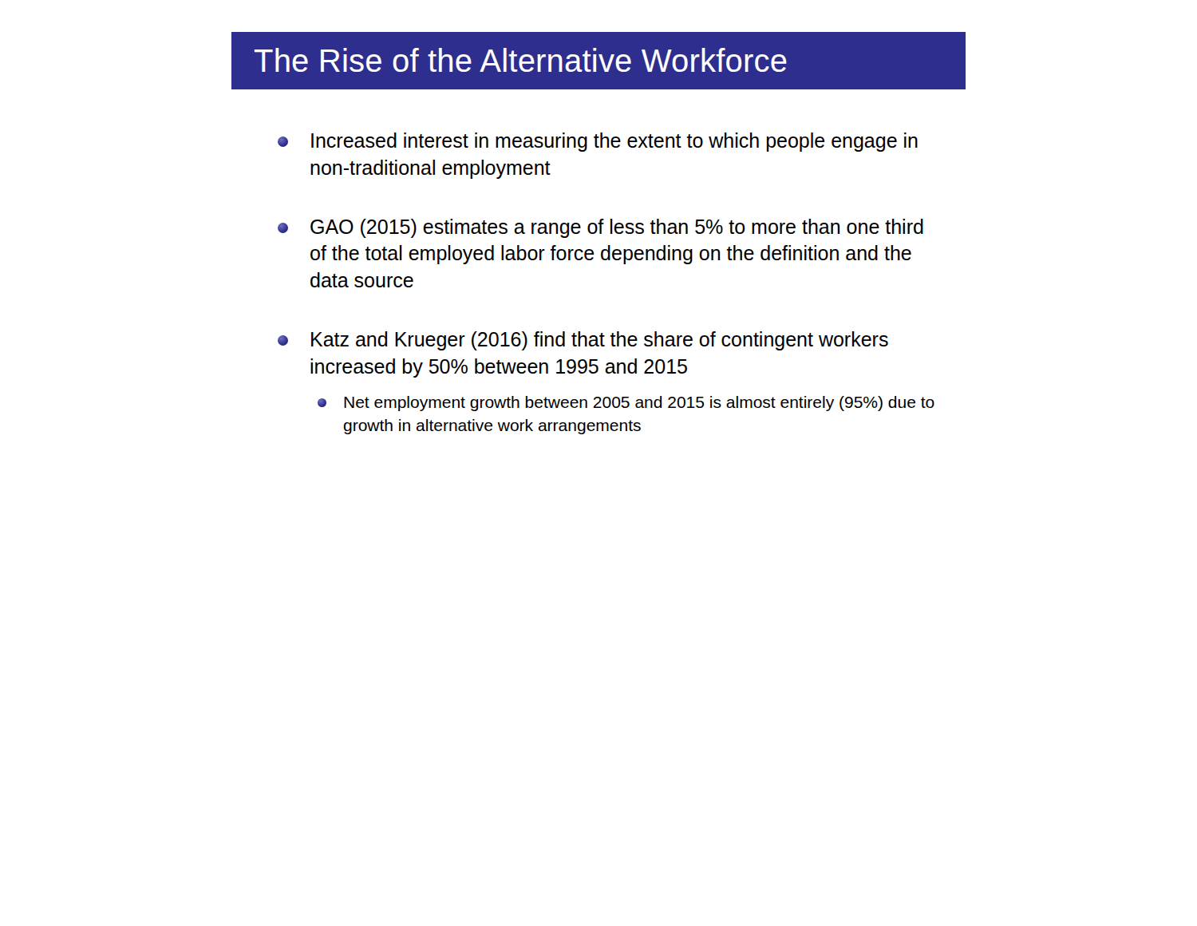The Rise of the Alternative Workforce
Increased interest in measuring the extent to which people engage in non-traditional employment
GAO (2015) estimates a range of less than 5% to more than one third of the total employed labor force depending on the definition and the data source
Katz and Krueger (2016) find that the share of contingent workers increased by 50% between 1995 and 2015
Net employment growth between 2005 and 2015 is almost entirely (95%) due to growth in alternative work arrangements